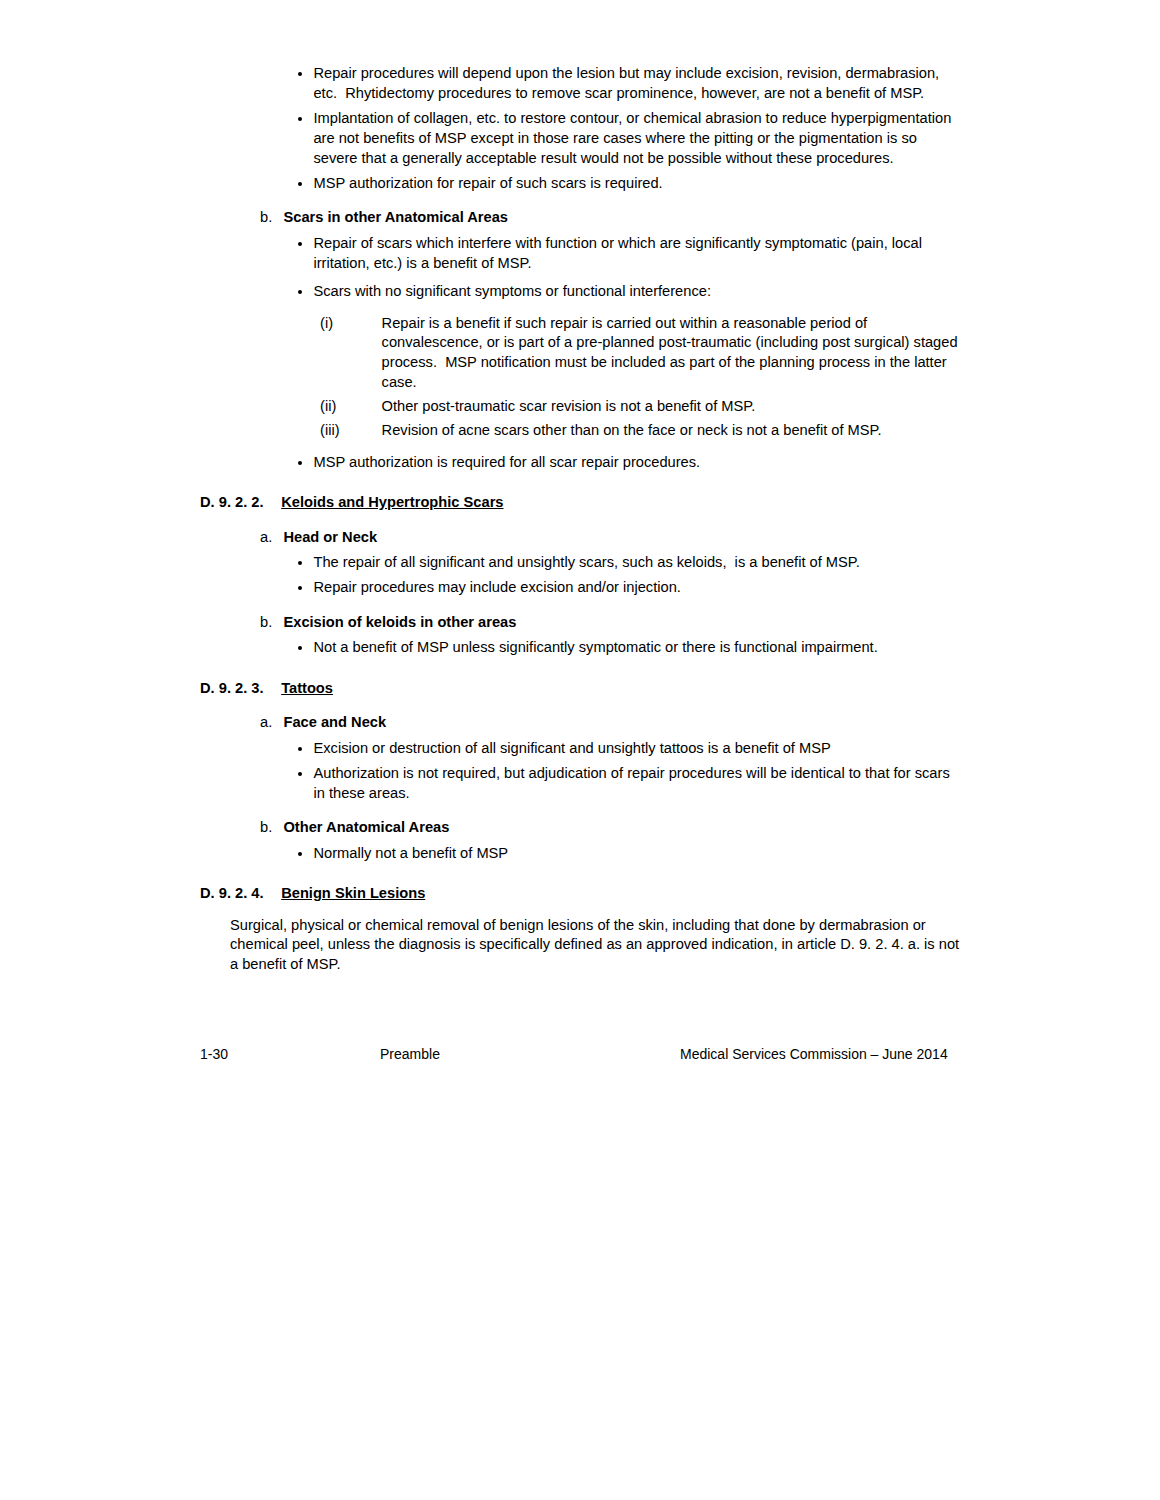Repair procedures will depend upon the lesion but may include excision, revision, dermabrasion, etc. Rhytidectomy procedures to remove scar prominence, however, are not a benefit of MSP.
Implantation of collagen, etc. to restore contour, or chemical abrasion to reduce hyperpigmentation are not benefits of MSP except in those rare cases where the pitting or the pigmentation is so severe that a generally acceptable result would not be possible without these procedures.
MSP authorization for repair of such scars is required.
b. Scars in other Anatomical Areas
Repair of scars which interfere with function or which are significantly symptomatic (pain, local irritation, etc.) is a benefit of MSP.
Scars with no significant symptoms or functional interference:
(i) Repair is a benefit if such repair is carried out within a reasonable period of convalescence, or is part of a pre-planned post-traumatic (including post surgical) staged process. MSP notification must be included as part of the planning process in the latter case.
(ii) Other post-traumatic scar revision is not a benefit of MSP.
(iii) Revision of acne scars other than on the face or neck is not a benefit of MSP.
MSP authorization is required for all scar repair procedures.
D. 9. 2. 2. Keloids and Hypertrophic Scars
a. Head or Neck
The repair of all significant and unsightly scars, such as keloids, is a benefit of MSP.
Repair procedures may include excision and/or injection.
b. Excision of keloids in other areas
Not a benefit of MSP unless significantly symptomatic or there is functional impairment.
D. 9. 2. 3. Tattoos
a. Face and Neck
Excision or destruction of all significant and unsightly tattoos is a benefit of MSP
Authorization is not required, but adjudication of repair procedures will be identical to that for scars in these areas.
b. Other Anatomical Areas
Normally not a benefit of MSP
D. 9. 2. 4. Benign Skin Lesions
Surgical, physical or chemical removal of benign lesions of the skin, including that done by dermabrasion or chemical peel, unless the diagnosis is specifically defined as an approved indication, in article D. 9. 2. 4. a. is not a benefit of MSP.
1-30
Preamble
Medical Services Commission – June 2014